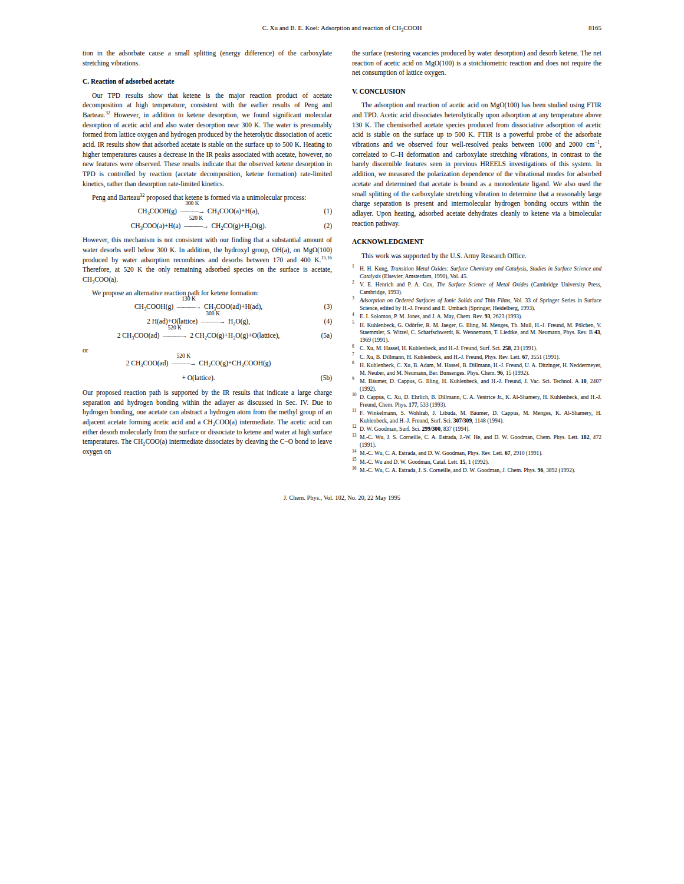C. Xu and B. E. Koel: Adsorption and reaction of CH3COOH 8165
tion in the adsorbate cause a small splitting (energy difference) of the carboxylate stretching vibrations.
C. Reaction of adsorbed acetate
Our TPD results show that ketene is the major reaction product of acetate decomposition at high temperature, consistent with the earlier results of Peng and Barteau.32 However, in addition to ketene desorption, we found significant molecular desorption of acetic acid and also water desorption near 300 K. The water is presumably formed from lattice oxygen and hydrogen produced by the heterolytic dissociation of acetic acid. IR results show that adsorbed acetate is stable on the surface up to 500 K. Heating to higher temperatures causes a decrease in the IR peaks associated with acetate, however, no new features were observed. These results indicate that the observed ketene desorption in TPD is controlled by reaction (acetate decomposition, ketene formation) rate-limited kinetics, rather than desorption rate-limited kinetics.
Peng and Barteau32 proposed that ketene is formed via a unimolecular process:
CH3COOH(g) 300 K———→ CH3COO(a)+H(a),
(1)
CH3COO(a)+H(a) 520 K———→ CH2CO(g)+H2O(g).
(2)
However, this mechanism is not consistent with our finding that a substantial amount of water desorbs well below 300 K. In addition, the hydroxyl group, OH(a), on MgO(100) produced by water adsorption recombines and desorbs between 170 and 400 K.15,16 Therefore, at 520 K the only remaining adsorbed species on the surface is acetate, CH3COO(a).
We propose an alternative reaction path for ketene formation:
CH3COOH(g) 130 K———→ CH3COO(ad)+H(ad),
(3)
2 H(ad)+O(lattice) 300 K———→ H2O(g),
(4)
2 CH3COO(ad) 520 K———→ 2 CH2CO(g)+H2O(g)+O(lattice),
(5a)
or
2 CH3COO(ad) 520 K———→ CH2CO(g)+CH3COOH(g)
+ O(lattice).
(5b)
Our proposed reaction path is supported by the IR results that indicate a large charge separation and hydrogen bonding within the adlayer as discussed in Sec. IV. Due to hydrogen bonding, one acetate can abstract a hydrogen atom from the methyl group of an adjacent acetate forming acetic acid and a CH2COO(a) intermediate. The acetic acid can either desorb molecularly from the surface or dissociate to ketene and water at high surface temperatures. The CH2COO(a) intermediate dissociates by cleaving the C−O bond to leave oxygen on
the surface (restoring vacancies produced by water desorption) and desorb ketene. The net reaction of acetic acid on MgO(100) is a stoichiometric reaction and does not require the net consumption of lattice oxygen.
V. CONCLUSION
The adsorption and reaction of acetic acid on MgO(100) has been studied using FTIR and TPD. Acetic acid dissociates heterolytically upon adsorption at any temperature above 130 K. The chemisorbed acetate species produced from dissociative adsorption of acetic acid is stable on the surface up to 500 K. FTIR is a powerful probe of the adsorbate vibrations and we observed four well-resolved peaks between 1000 and 2000 cm−1, correlated to C–H deformation and carboxylate stretching vibrations, in contrast to the barely discernible features seen in previous HREELS investigations of this system. In addition, we measured the polarization dependence of the vibrational modes for adsorbed acetate and determined that acetate is bound as a monodentate ligand. We also used the small splitting of the carboxylate stretching vibration to determine that a reasonably large charge separation is present and intermolecular hydrogen bonding occurs within the adlayer. Upon heating, adsorbed acetate dehydrates cleanly to ketene via a bimolecular reaction pathway.
ACKNOWLEDGMENT
This work was supported by the U.S. Army Research Office.
H. H. Kung, Transition Metal Oxides: Surface Chemistry and Catalysis, Studies in Surface Science and Catalysis (Elsevier, Amsterdam, 1990), Vol. 45.
V. E. Henrich and P. A. Cox, The Surface Science of Metal Oxides (Cambridge University Press, Cambridge, 1993).
Adsorption on Ordered Surfaces of Ionic Solids and Thin Films, Vol. 33 of Springer Series in Surface Science, edited by H.-J. Freund and E. Umbach (Springer, Heidelberg, 1993).
E. I. Solomon, P. M. Jones, and J. A. May, Chem. Rev. 93, 2623 (1993).
H. Kuhlenbeck, G. Odörfer, R. M. Jaeger, G. Illing, M. Menges, Th. Mull, H.-J. Freund, M. Pölchen, V. Staemmler, S. Witzel, C. Scharfschwerdt, K. Wennemann, T. Liedtke, and M. Neumann, Phys. Rev. B 43, 1969 (1991).
C. Xu, M. Hassel, H. Kuhlenbeck, and H.-J. Freund, Surf. Sci. 258, 23 (1991).
C. Xu, B. Dillmann, H. Kuhlenbeck, and H.-J. Freund, Phys. Rev. Lett. 67, 3551 (1991).
H. Kuhlenbeck, C. Xu, B. Adam, M. Hassel, B. Dillmann, H.-J. Freund, U. A. Ditzinger, H. Neddermeyer, M. Neuber, and M. Neumann, Ber. Bunsenges. Phys. Chem. 96, 15 (1992).
M. Bäumer, D. Cappus, G. Illing, H. Kuhlenbeck, and H.-J. Freund, J. Vac. Sci. Technol. A 10, 2407 (1992).
D. Cappus, C. Xu, D. Ehrlich, B. Dillmann, C. A. Ventrice Jr., K. Al-Shamery, H. Kuhlenbeck, and H.-J. Freund, Chem. Phys. 177, 533 (1993).
F. Winkelmann, S. Wohlrab, J. Libuda, M. Bäumer, D. Cappus, M. Menges, K. Al-Shamery, H. Kuhlenbeck, and H.-J. Freund, Surf. Sci. 307/309, 1148 (1994).
D. W. Goodman, Surf. Sci. 299/300, 837 (1994).
M.-C. Wu, J. S. Corneille, C. A. Estrada, J.-W. He, and D. W. Goodman, Chem. Phys. Lett. 182, 472 (1991).
M.-C. Wu, C. A. Estrada, and D. W. Goodman, Phys. Rev. Lett. 67, 2910 (1991).
M.-C. Wu and D. W. Goodman, Catal. Lett. 15, 1 (1992).
M.-C. Wu, C. A. Estrada, J. S. Corneille, and D. W. Goodman, J. Chem. Phys. 96, 3892 (1992).
J. Chem. Phys., Vol. 102, No. 20, 22 May 1995